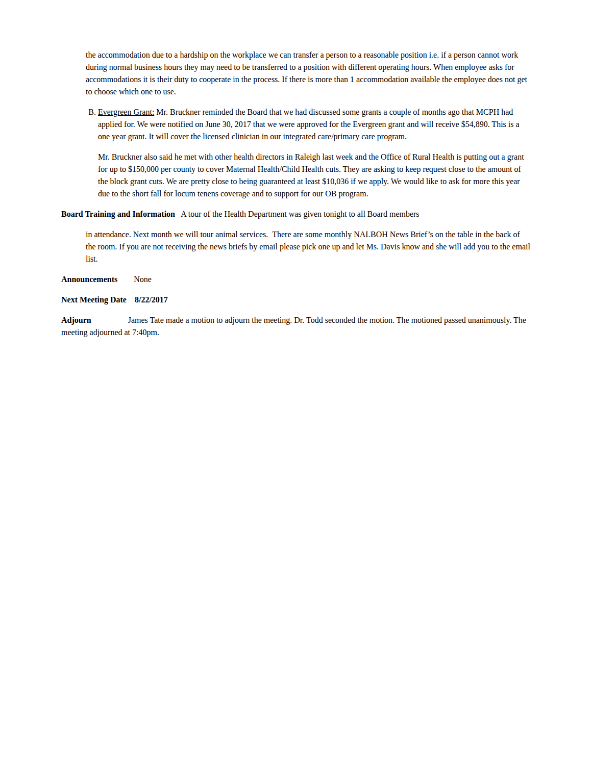the accommodation due to a hardship on the workplace we can transfer a person to a reasonable position i.e. if a person cannot work during normal business hours they may need to be transferred to a position with different operating hours. When employee asks for accommodations it is their duty to cooperate in the process. If there is more than 1 accommodation available the employee does not get to choose which one to use.
Evergreen Grant: Mr. Bruckner reminded the Board that we had discussed some grants a couple of months ago that MCPH had applied for. We were notified on June 30, 2017 that we were approved for the Evergreen grant and will receive $54,890. This is a one year grant. It will cover the licensed clinician in our integrated care/primary care program.
Mr. Bruckner also said he met with other health directors in Raleigh last week and the Office of Rural Health is putting out a grant for up to $150,000 per county to cover Maternal Health/Child Health cuts. They are asking to keep request close to the amount of the block grant cuts. We are pretty close to being guaranteed at least $10,036 if we apply. We would like to ask for more this year due to the short fall for locum tenens coverage and to support for our OB program.
Board Training and Information A tour of the Health Department was given tonight to all Board members
in attendance. Next month we will tour animal services. There are some monthly NALBOH News Brief’s on the table in the back of the room. If you are not receiving the news briefs by email please pick one up and let Ms. Davis know and she will add you to the email list.
Announcements None
Next Meeting Date 8/22/2017
Adjourn James Tate made a motion to adjourn the meeting. Dr. Todd seconded the motion. The motioned passed unanimously. The meeting adjourned at 7:40pm.